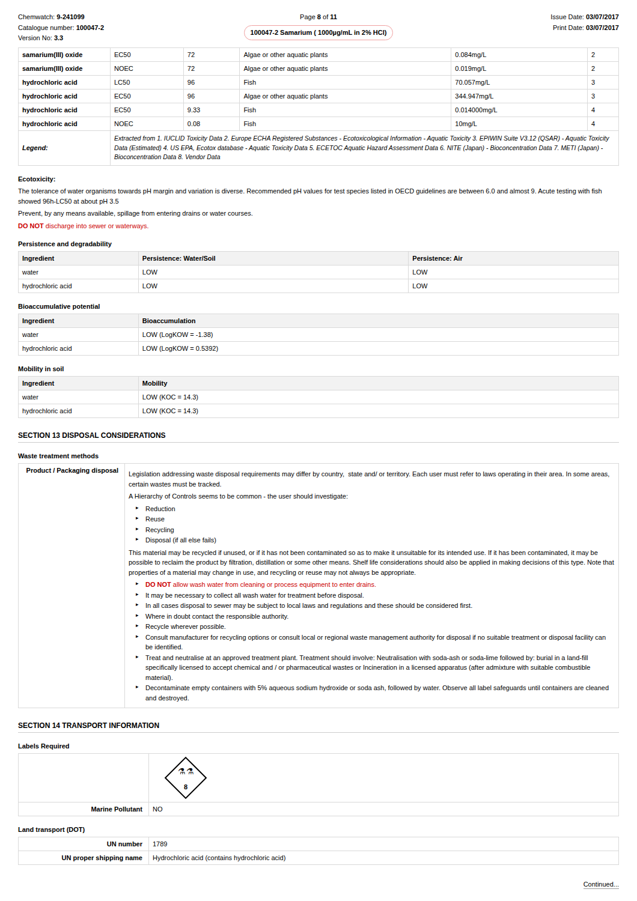Chemwatch: 9-241099
Catalogue number: 100047-2
Version No: 3.3
Page 8 of 11
100047-2 Samarium ( 1000µg/mL in 2% HCl)
Issue Date: 03/07/2017
Print Date: 03/07/2017
| samarium(III) oxide | EC50 | 72 | Algae or other aquatic plants | 0.084mg/L | 2 |
| samarium(III) oxide | NOEC | 72 | Algae or other aquatic plants | 0.019mg/L | 2 |
| hydrochloric acid | LC50 | 96 | Fish | 70.057mg/L | 3 |
| hydrochloric acid | EC50 | 96 | Algae or other aquatic plants | 344.947mg/L | 3 |
| hydrochloric acid | EC50 | 9.33 | Fish | 0.014000mg/L | 4 |
| hydrochloric acid | NOEC | 0.08 | Fish | 10mg/L | 4 |
| Legend: | Extracted from 1. IUCLID Toxicity Data 2. Europe ECHA Registered Substances - Ecotoxicological Information - Aquatic Toxicity 3. EPIWIN Suite V3.12 (QSAR) - Aquatic Toxicity Data (Estimated) 4. US EPA, Ecotox database - Aquatic Toxicity Data 5. ECETOC Aquatic Hazard Assessment Data 6. NITE (Japan) - Bioconcentration Data 7. METI (Japan) - Bioconcentration Data 8. Vendor Data |
Ecotoxicity:
The tolerance of water organisms towards pH margin and variation is diverse. Recommended pH values for test species listed in OECD guidelines are between 6.0 and almost 9. Acute testing with fish showed 96h-LC50 at about pH 3.5
Prevent, by any means available, spillage from entering drains or water courses.
DO NOT discharge into sewer or waterways.
Persistence and degradability
| Ingredient | Persistence: Water/Soil | Persistence: Air |
| --- | --- | --- |
| water | LOW | LOW |
| hydrochloric acid | LOW | LOW |
Bioaccumulative potential
| Ingredient | Bioaccumulation |
| --- | --- |
| water | LOW (LogKOW = -1.38) |
| hydrochloric acid | LOW (LogKOW = 0.5392) |
Mobility in soil
| Ingredient | Mobility |
| --- | --- |
| water | LOW (KOC = 14.3) |
| hydrochloric acid | LOW (KOC = 14.3) |
SECTION 13 DISPOSAL CONSIDERATIONS
Waste treatment methods
| Product / Packaging disposal | Legislation addressing waste disposal requirements may differ by country, state and/ or territory. Each user must refer to laws operating in their area. In some areas, certain wastes must be tracked. A Hierarchy of Controls seems to be common - the user should investigate: Reduction Reuse Recycling Disposal (if all else fails) This material may be recycled if unused, or if it has not been contaminated so as to make it unsuitable for its intended use. If it has been contaminated, it may be possible to reclaim the product by filtration, distillation or some other means. Shelf life considerations should also be applied in making decisions of this type. Note that properties of a material may change in use, and recycling or reuse may not always be appropriate. DO NOT allow wash water from cleaning or process equipment to enter drains. It may be necessary to collect all wash water for treatment before disposal. In all cases disposal to sewer may be subject to local laws and regulations and these should be considered first. Where in doubt contact the responsible authority. Recycle wherever possible. Consult manufacturer for recycling options or consult local or regional waste management authority for disposal if no suitable treatment or disposal facility can be identified. Treat and neutralise at an approved treatment plant. Treatment should involve: Neutralisation with soda-ash or soda-lime followed by: burial in a land-fill specifically licensed to accept chemical and / or pharmaceutical wastes or Incineration in a licensed apparatus (after admixture with suitable combustible material). Decontaminate empty containers with 5% aqueous sodium hydroxide or soda ash, followed by water. Observe all label safeguards until containers are cleaned and destroyed. |
SECTION 14 TRANSPORT INFORMATION
Labels Required
| | ⚗ ⚗ 8 |
| Marine Pollutant | NO |
Land transport (DOT)
| UN number | 1789 |
| UN proper shipping name | Hydrochloric acid (contains hydrochloric acid) |
Continued...